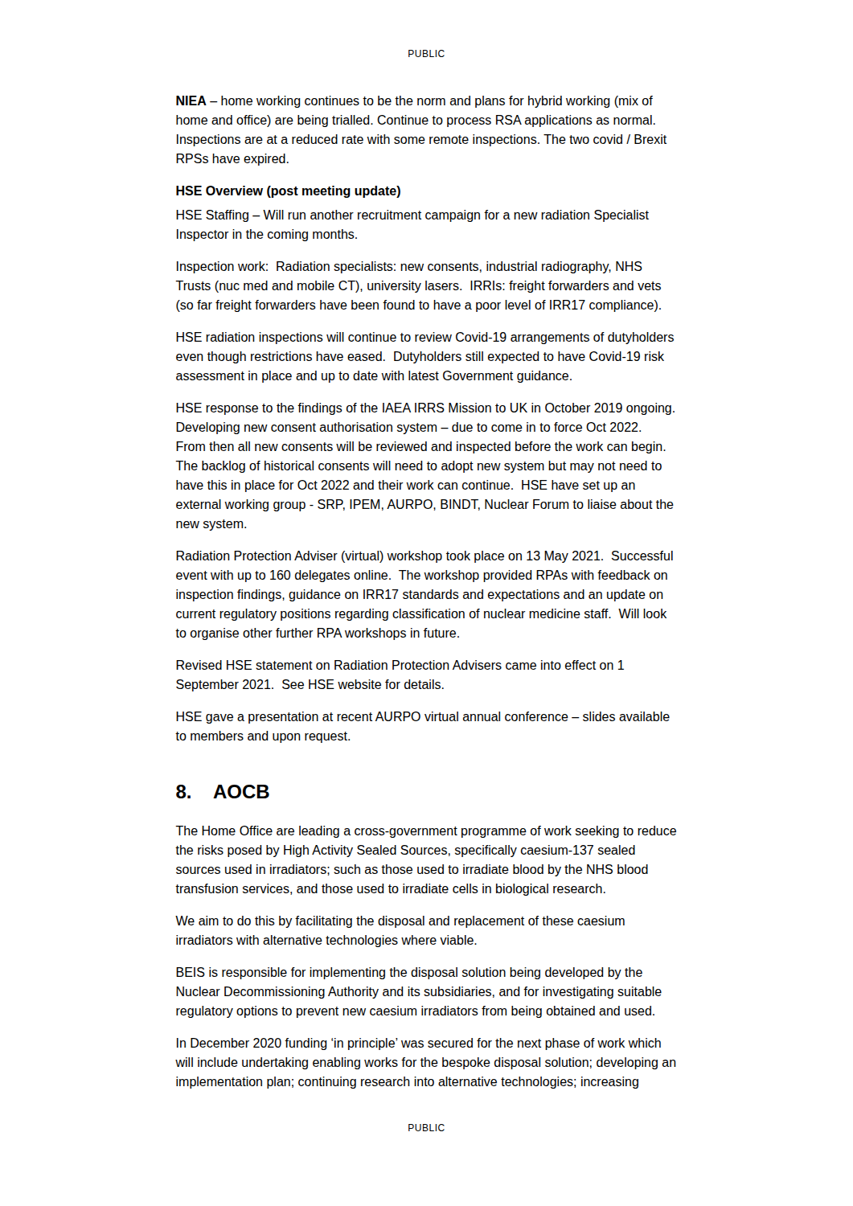PUBLIC
NIEA – home working continues to be the norm and plans for hybrid working (mix of home and office) are being trialled. Continue to process RSA applications as normal. Inspections are at a reduced rate with some remote inspections. The two covid / Brexit RPSs have expired.
HSE Overview (post meeting update)
HSE Staffing – Will run another recruitment campaign for a new radiation Specialist Inspector in the coming months.
Inspection work: Radiation specialists: new consents, industrial radiography, NHS Trusts (nuc med and mobile CT), university lasers. IRRIs: freight forwarders and vets (so far freight forwarders have been found to have a poor level of IRR17 compliance).
HSE radiation inspections will continue to review Covid-19 arrangements of dutyholders even though restrictions have eased. Dutyholders still expected to have Covid-19 risk assessment in place and up to date with latest Government guidance.
HSE response to the findings of the IAEA IRRS Mission to UK in October 2019 ongoing. Developing new consent authorisation system – due to come in to force Oct 2022. From then all new consents will be reviewed and inspected before the work can begin. The backlog of historical consents will need to adopt new system but may not need to have this in place for Oct 2022 and their work can continue. HSE have set up an external working group - SRP, IPEM, AURPO, BINDT, Nuclear Forum to liaise about the new system.
Radiation Protection Adviser (virtual) workshop took place on 13 May 2021. Successful event with up to 160 delegates online. The workshop provided RPAs with feedback on inspection findings, guidance on IRR17 standards and expectations and an update on current regulatory positions regarding classification of nuclear medicine staff. Will look to organise other further RPA workshops in future.
Revised HSE statement on Radiation Protection Advisers came into effect on 1 September 2021. See HSE website for details.
HSE gave a presentation at recent AURPO virtual annual conference – slides available to members and upon request.
8. AOCB
The Home Office are leading a cross-government programme of work seeking to reduce the risks posed by High Activity Sealed Sources, specifically caesium-137 sealed sources used in irradiators; such as those used to irradiate blood by the NHS blood transfusion services, and those used to irradiate cells in biological research.
We aim to do this by facilitating the disposal and replacement of these caesium irradiators with alternative technologies where viable.
BEIS is responsible for implementing the disposal solution being developed by the Nuclear Decommissioning Authority and its subsidiaries, and for investigating suitable regulatory options to prevent new caesium irradiators from being obtained and used.
In December 2020 funding ‘in principle’ was secured for the next phase of work which will include undertaking enabling works for the bespoke disposal solution; developing an implementation plan; continuing research into alternative technologies; increasing
PUBLIC